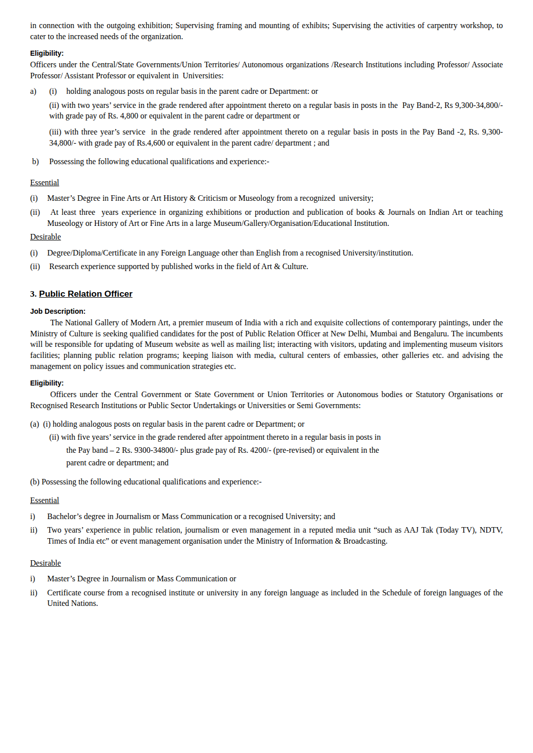in connection with the outgoing exhibition; Supervising framing and mounting of exhibits; Supervising the activities of carpentry workshop, to cater to the increased needs of the organization.
Eligibility:
Officers under the Central/State Governments/Union Territories/ Autonomous organizations /Research Institutions including Professor/ Associate Professor/ Assistant Professor or equivalent in Universities:
| a) | / (i) / holding analogous posts on regular basis in the parent cadre or Department: or / (ii) with two years’ service in the grade rendered after appointment thereto on a regular basis in posts in the Pay Band-2, Rs 9,300-34,800/- with grade pay of Rs. 4,800 or equivalent in the parent cadre or department or (iii) with three year’s service in the grade rendered after appointment thereto on a regular basis in posts in the Pay Band -2, Rs. 9,300-34,800/- with grade pay of Rs.4,600 or equivalent in the parent cadre/ department ; and |
| b) | Possessing the following educational qualifications and experience:- |
Essential
| (i) | Master’s Degree in Fine Arts or Art History & Criticism or Museology from a recognized university; |
| (ii) | At least three years experience in organizing exhibitions or production and publication of books & Journals on Indian Art or teaching Museology or History of Art or Fine Arts in a large Museum/Gallery/Organisation/Educational Institution. |
Desirable
| (i) | Degree/Diploma/Certificate in any Foreign Language other than English from a recognised University/institution. |
| (ii) | Research experience supported by published works in the field of Art & Culture. |
3. Public Relation Officer
Job Description:
The National Gallery of Modern Art, a premier museum of India with a rich and exquisite collections of contemporary paintings, under the Ministry of Culture is seeking qualified candidates for the post of Public Relation Officer at New Delhi, Mumbai and Bengaluru. The incumbents will be responsible for updating of Museum website as well as mailing list; interacting with visitors, updating and implementing museum visitors facilities; planning public relation programs; keeping liaison with media, cultural centers of embassies, other galleries etc. and advising the management on policy issues and communication strategies etc.
Eligibility:
Officers under the Central Government or State Government or Union Territories or Autonomous bodies or Statutory Organisations or Recognised Research Institutions or Public Sector Undertakings or Universities or Semi Governments:
(a) (i) holding analogous posts on regular basis in the parent cadre or Department; or
(ii) with five years’ service in the grade rendered after appointment thereto in a regular basis in posts in
the Pay band – 2 Rs. 9300-34800/- plus grade pay of Rs. 4200/- (pre-revised) or equivalent in the
parent cadre or department; and
(b) Possessing the following educational qualifications and experience:-
Essential
| i) | Bachelor’s degree in Journalism or Mass Communication or a recognised University; and |
| ii) | Two years’ experience in public relation, journalism or even management in a reputed media unit “such as AAJ Tak (Today TV), NDTV, Times of India etc” or event management organisation under the Ministry of Information & Broadcasting. |
Desirable
| i) | Master’s Degree in Journalism or Mass Communication or |
| ii) | Certificate course from a recognised institute or university in any foreign language as included in the Schedule of foreign languages of the United Nations. |